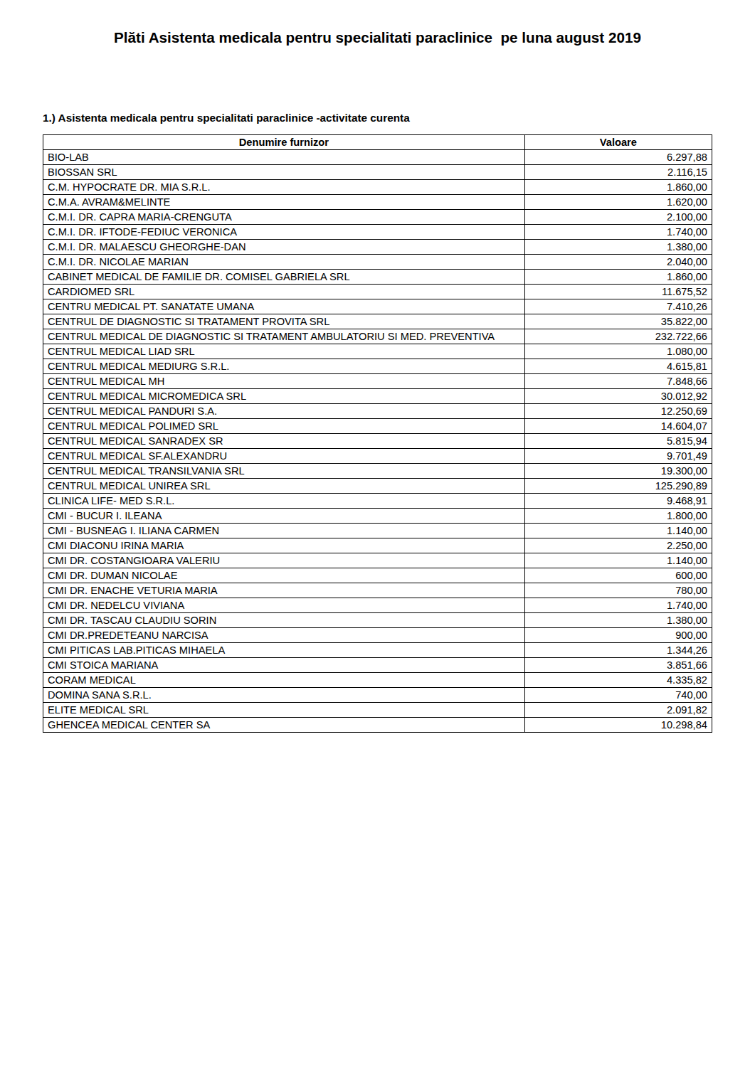Plăti Asistenta medicala pentru specialitati paraclinice pe luna august 2019
1.) Asistenta medicala pentru specialitati paraclinice -activitate curenta
| Denumire furnizor | Valoare |
| --- | --- |
| BIO-LAB | 6.297,88 |
| BIOSSAN SRL | 2.116,15 |
| C.M. HYPOCRATE DR. MIA S.R.L. | 1.860,00 |
| C.M.A. AVRAM&MELINTE | 1.620,00 |
| C.M.I. DR. CAPRA MARIA-CRENGUTA | 2.100,00 |
| C.M.I. DR. IFTODE-FEDIUC VERONICA | 1.740,00 |
| C.M.I. DR. MALAESCU GHEORGHE-DAN | 1.380,00 |
| C.M.I. DR. NICOLAE MARIAN | 2.040,00 |
| CABINET MEDICAL DE FAMILIE DR. COMISEL GABRIELA SRL | 1.860,00 |
| CARDIOMED SRL | 11.675,52 |
| CENTRU MEDICAL PT. SANATATE UMANA | 7.410,26 |
| CENTRUL DE DIAGNOSTIC SI TRATAMENT PROVITA SRL | 35.822,00 |
| CENTRUL MEDICAL DE DIAGNOSTIC SI TRATAMENT AMBULATORIU SI MED. PREVENTIVA | 232.722,66 |
| CENTRUL MEDICAL LIAD SRL | 1.080,00 |
| CENTRUL MEDICAL MEDIURG S.R.L. | 4.615,81 |
| CENTRUL MEDICAL MH | 7.848,66 |
| CENTRUL MEDICAL MICROMEDICA SRL | 30.012,92 |
| CENTRUL MEDICAL PANDURI S.A. | 12.250,69 |
| CENTRUL MEDICAL POLIMED SRL | 14.604,07 |
| CENTRUL MEDICAL SANRADEX SR | 5.815,94 |
| CENTRUL MEDICAL SF.ALEXANDRU | 9.701,49 |
| CENTRUL MEDICAL TRANSILVANIA SRL | 19.300,00 |
| CENTRUL MEDICAL UNIREA SRL | 125.290,89 |
| CLINICA LIFE- MED S.R.L. | 9.468,91 |
| CMI - BUCUR I. ILEANA | 1.800,00 |
| CMI - BUSNEAG I. ILIANA CARMEN | 1.140,00 |
| CMI DIACONU IRINA MARIA | 2.250,00 |
| CMI DR. COSTANGIOARA VALERIU | 1.140,00 |
| CMI DR. DUMAN NICOLAE | 600,00 |
| CMI DR. ENACHE VETURIA MARIA | 780,00 |
| CMI DR. NEDELCU VIVIANA | 1.740,00 |
| CMI DR. TASCAU CLAUDIU SORIN | 1.380,00 |
| CMI DR.PREDETEANU NARCISA | 900,00 |
| CMI PITICAS LAB.PITICAS MIHAELA | 1.344,26 |
| CMI STOICA MARIANA | 3.851,66 |
| CORAM MEDICAL | 4.335,82 |
| DOMINA SANA S.R.L. | 740,00 |
| ELITE MEDICAL SRL | 2.091,82 |
| GHENCEA MEDICAL CENTER SA | 10.298,84 |